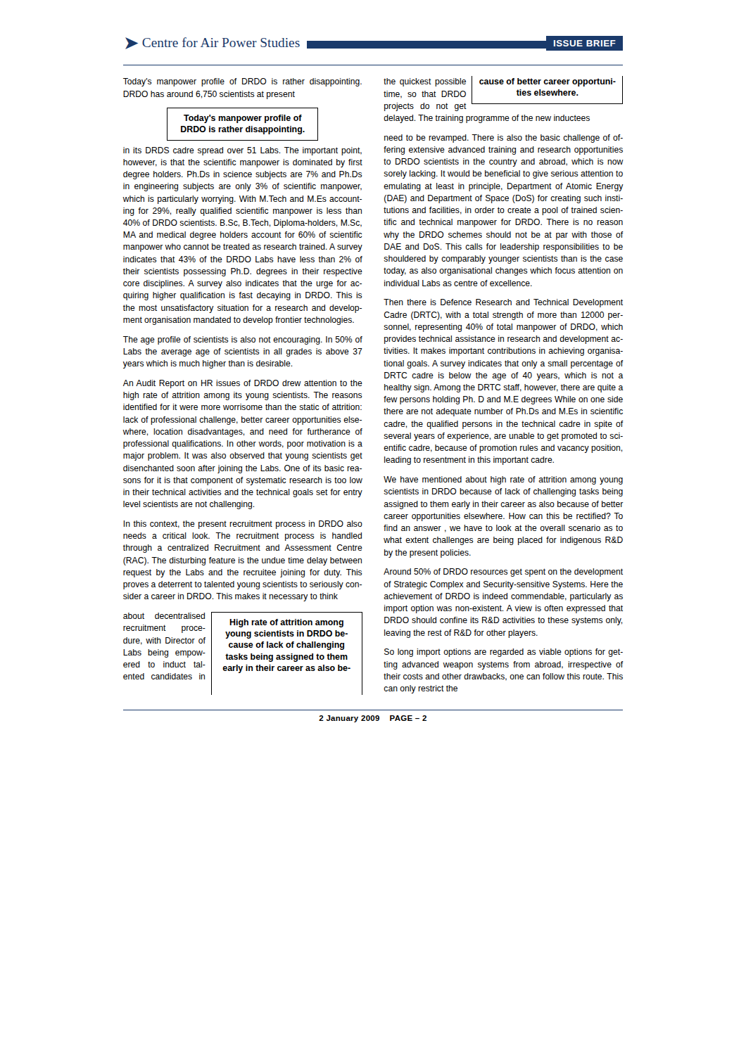➤ Centre for Air Power Studies
ISSUE BRIEF
Today's manpower profile of DRDO is rather disappointing. DRDO has around 6,750 scientists at present
Today's manpower profile of DRDO is rather disappointing.
in its DRDS cadre spread over 51 Labs. The important point, however, is that the scientific manpower is dominated by first degree holders. Ph.Ds in science subjects are 7% and Ph.Ds in engineering subjects are only 3% of scientific manpower, which is particularly worrying. With M.Tech and M.Es accounting for 29%, really qualified scientific manpower is less than 40% of DRDO scientists. B.Sc, B.Tech, Diploma-holders, M.Sc, MA and medical degree holders account for 60% of scientific manpower who cannot be treated as research trained. A survey indicates that 43% of the DRDO Labs have less than 2% of their scientists possessing Ph.D. degrees in their respective core disciplines. A survey also indicates that the urge for acquiring higher qualification is fast decaying in DRDO. This is the most unsatisfactory situation for a research and development organisation mandated to develop frontier technologies.
The age profile of scientists is also not encouraging. In 50% of Labs the average age of scientists in all grades is above 37 years which is much higher than is desirable.
An Audit Report on HR issues of DRDO drew attention to the high rate of attrition among its young scientists. The reasons identified for it were more worrisome than the static of attrition: lack of professional challenge, better career opportunities elsewhere, location disadvantages, and need for furtherance of professional qualifications. In other words, poor motivation is a major problem. It was also observed that young scientists get disenchanted soon after joining the Labs. One of its basic reasons for it is that component of systematic research is too low in their technical activities and the technical goals set for entry level scientists are not challenging.
In this context, the present recruitment process in DRDO also needs a critical look. The recruitment process is handled through a centralized Recruitment and Assessment Centre (RAC). The disturbing feature is the undue time delay between request by the Labs and the recruitee joining for duty. This proves a deterrent to talented young scientists to seriously consider a career in DRDO. This makes it necessary to think
High rate of attrition among young scientists in DRDO because of lack of challenging tasks being assigned to them early in their career as also because of better career opportunities elsewhere.
about decentralised recruitment procedure, with Director of Labs being empowered to induct talented candidates in the quickest possible time, so that DRDO projects do not get delayed. The training programme of the new inductees
need to be revamped. There is also the basic challenge of offering extensive advanced training and research opportunities to DRDO scientists in the country and abroad, which is now sorely lacking. It would be beneficial to give serious attention to emulating at least in principle, Department of Atomic Energy (DAE) and Department of Space (DoS) for creating such institutions and facilities, in order to create a pool of trained scientific and technical manpower for DRDO. There is no reason why the DRDO schemes should not be at par with those of DAE and DoS. This calls for leadership responsibilities to be shouldered by comparably younger scientists than is the case today, as also organisational changes which focus attention on individual Labs as centre of excellence.
Then there is Defence Research and Technical Development Cadre (DRTC), with a total strength of more than 12000 personnel, representing 40% of total manpower of DRDO, which provides technical assistance in research and development activities. It makes important contributions in achieving organisational goals. A survey indicates that only a small percentage of DRTC cadre is below the age of 40 years, which is not a healthy sign. Among the DRTC staff, however, there are quite a few persons holding Ph. D and M.E degrees While on one side there are not adequate number of Ph.Ds and M.Es in scientific cadre, the qualified persons in the technical cadre in spite of several years of experience, are unable to get promoted to scientific cadre, because of promotion rules and vacancy position, leading to resentment in this important cadre.
We have mentioned about high rate of attrition among young scientists in DRDO because of lack of challenging tasks being assigned to them early in their career as also because of better career opportunities elsewhere. How can this be rectified? To find an answer , we have to look at the overall scenario as to what extent challenges are being placed for indigenous R&D by the present policies.
Around 50% of DRDO resources get spent on the development of Strategic Complex and Security-sensitive Systems. Here the achievement of DRDO is indeed commendable, particularly as import option was non-existent. A view is often expressed that DRDO should confine its R&D activities to these systems only, leaving the rest of R&D for other players.
So long import options are regarded as viable options for getting advanced weapon systems from abroad, irrespective of their costs and other drawbacks, one can follow this route. This can only restrict the
2 January 2009 PAGE – 2